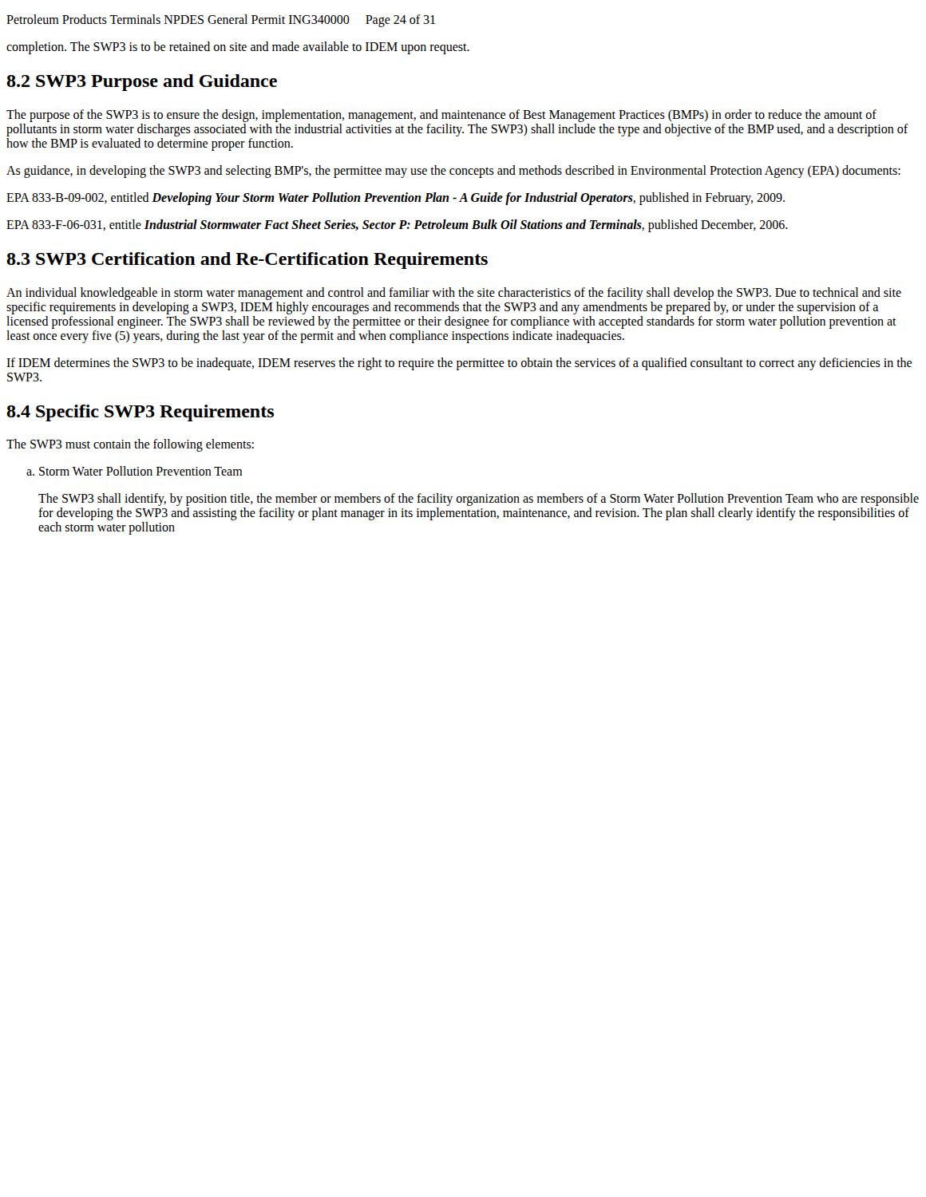Petroleum Products Terminals NPDES General Permit ING340000 Page 24 of 31
completion. The SWP3 is to be retained on site and made available to IDEM upon request.
8.2 SWP3 Purpose and Guidance
The purpose of the SWP3 is to ensure the design, implementation, management, and maintenance of Best Management Practices (BMPs) in order to reduce the amount of pollutants in storm water discharges associated with the industrial activities at the facility. The SWP3) shall include the type and objective of the BMP used, and a description of how the BMP is evaluated to determine proper function.
As guidance, in developing the SWP3 and selecting BMP's, the permittee may use the concepts and methods described in Environmental Protection Agency (EPA) documents:
EPA 833-B-09-002, entitled Developing Your Storm Water Pollution Prevention Plan - A Guide for Industrial Operators, published in February, 2009.
EPA 833-F-06-031, entitle Industrial Stormwater Fact Sheet Series, Sector P: Petroleum Bulk Oil Stations and Terminals, published December, 2006.
8.3 SWP3 Certification and Re-Certification Requirements
An individual knowledgeable in storm water management and control and familiar with the site characteristics of the facility shall develop the SWP3. Due to technical and site specific requirements in developing a SWP3, IDEM highly encourages and recommends that the SWP3 and any amendments be prepared by, or under the supervision of a licensed professional engineer. The SWP3 shall be reviewed by the permittee or their designee for compliance with accepted standards for storm water pollution prevention at least once every five (5) years, during the last year of the permit and when compliance inspections indicate inadequacies.
If IDEM determines the SWP3 to be inadequate, IDEM reserves the right to require the permittee to obtain the services of a qualified consultant to correct any deficiencies in the SWP3.
8.4 Specific SWP3 Requirements
The SWP3 must contain the following elements:
Storm Water Pollution Prevention Team
The SWP3 shall identify, by position title, the member or members of the facility organization as members of a Storm Water Pollution Prevention Team who are responsible for developing the SWP3 and assisting the facility or plant manager in its implementation, maintenance, and revision. The plan shall clearly identify the responsibilities of each storm water pollution